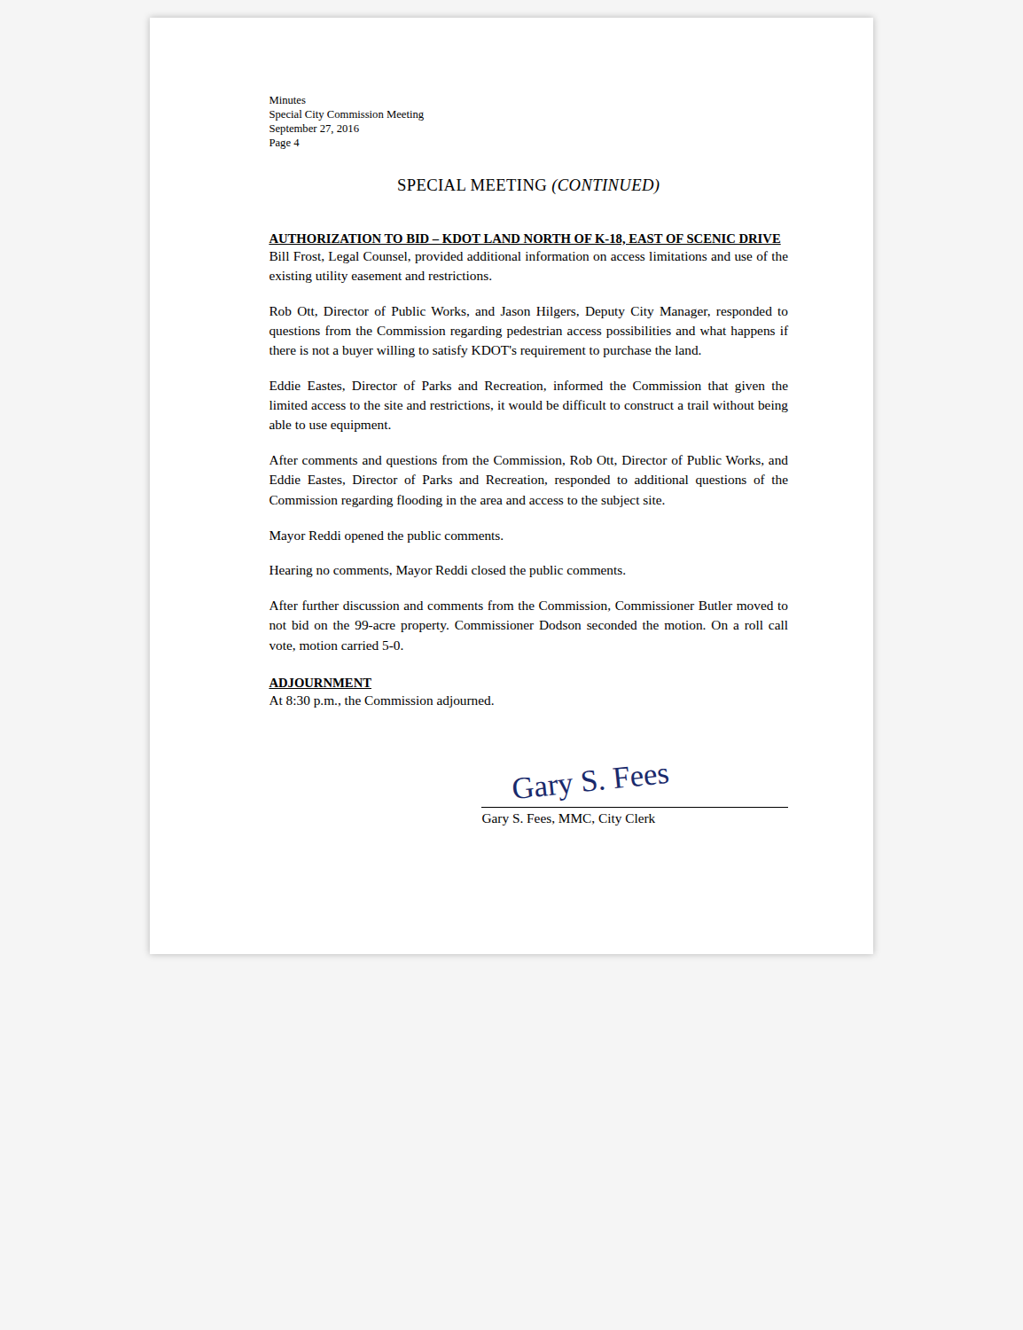Minutes
Special City Commission Meeting
September 27, 2016
Page 4
SPECIAL MEETING (CONTINUED)
Authorization to Bid – KDOT Land North of K-18, East of Scenic Drive
Bill Frost, Legal Counsel, provided additional information on access limitations and use of the existing utility easement and restrictions.
Rob Ott, Director of Public Works, and Jason Hilgers, Deputy City Manager, responded to questions from the Commission regarding pedestrian access possibilities and what happens if there is not a buyer willing to satisfy KDOT's requirement to purchase the land.
Eddie Eastes, Director of Parks and Recreation, informed the Commission that given the limited access to the site and restrictions, it would be difficult to construct a trail without being able to use equipment.
After comments and questions from the Commission, Rob Ott, Director of Public Works, and Eddie Eastes, Director of Parks and Recreation, responded to additional questions of the Commission regarding flooding in the area and access to the subject site.
Mayor Reddi opened the public comments.
Hearing no comments, Mayor Reddi closed the public comments.
After further discussion and comments from the Commission, Commissioner Butler moved to not bid on the 99-acre property. Commissioner Dodson seconded the motion. On a roll call vote, motion carried 5-0.
ADJOURNMENT
At 8:30 p.m., the Commission adjourned.
Gary S. Fees
Gary S. Fees, MMC, City Clerk